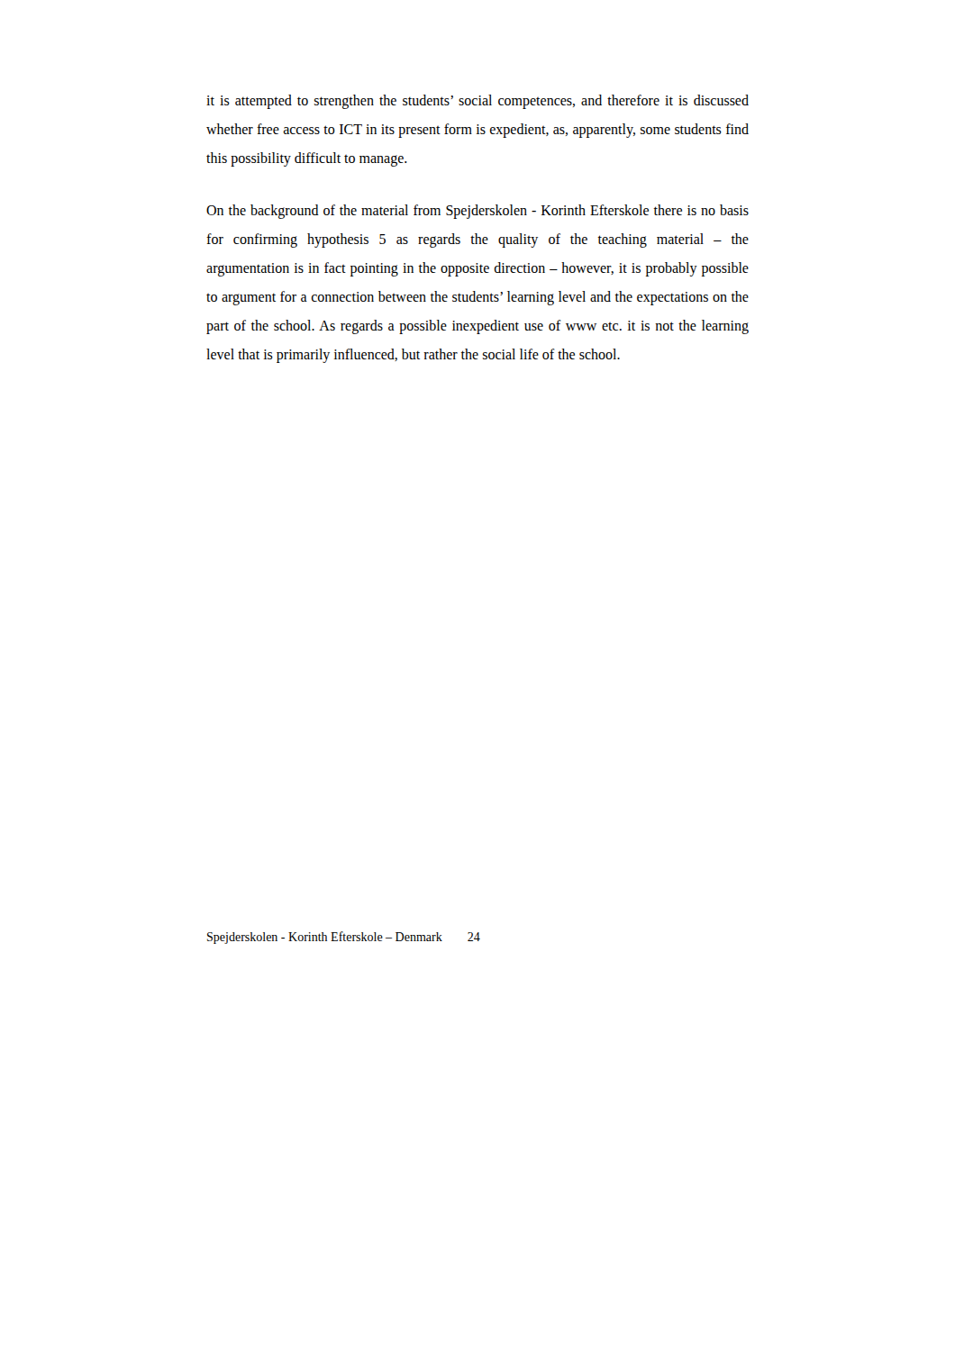it is attempted to strengthen the students’ social competences, and therefore it is discussed whether free access to ICT in its present form is expedient, as, apparently, some students find this possibility difficult to manage.
On the background of the material from Spejderskolen - Korinth Efterskole there is no basis for confirming hypothesis 5 as regards the quality of the teaching material – the argumentation is in fact pointing in the opposite direction – however, it is probably possible to argument for a connection between the students’ learning level and the expectations on the part of the school. As regards a possible inexpedient use of www etc. it is not the learning level that is primarily influenced, but rather the social life of the school.
Spejderskolen - Korinth Efterskole – Denmark 24